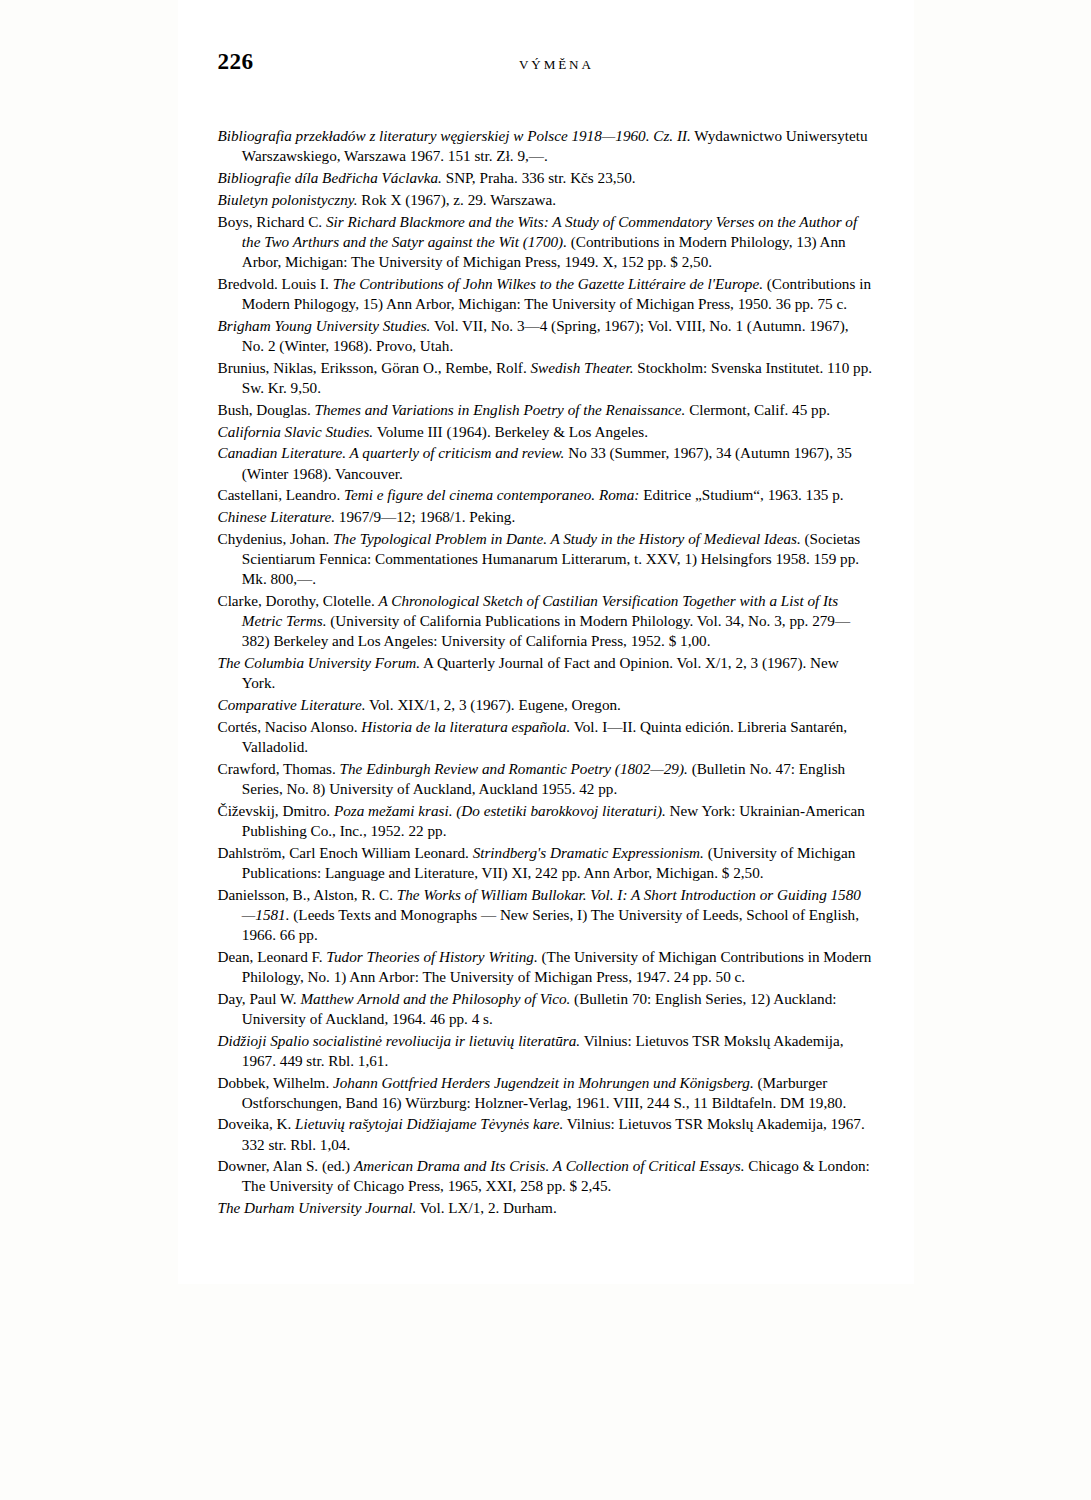226 Výměna
Bibliografia przekładów z literatury węgierskiej w Polsce 1918—1960. Cz. II. Wydawnictwo Uniwersytetu Warszawskiego, Warszawa 1967. 151 str. Zł. 9,—.
Bibliografie díla Bedřicha Václavka. SNP, Praha. 336 str. Kčs 23,50.
Biuletyn polonistyczny. Rok X (1967), z. 29. Warszawa.
Boys, Richard C. Sir Richard Blackmore and the Wits: A Study of Commendatory Verses on the Author of the Two Arthurs and the Satyr against the Wit (1700). (Contributions in Modern Philology, 13) Ann Arbor, Michigan: The University of Michigan Press, 1949. X, 152 pp. $ 2,50.
Bredvold. Louis I. The Contributions of John Wilkes to the Gazette Littéraire de l'Europe. (Contributions in Modern Philogogy, 15) Ann Arbor, Michigan: The University of Michigan Press, 1950. 36 pp. 75 c.
Brigham Young University Studies. Vol. VII, No. 3—4 (Spring, 1967); Vol. VIII, No. 1 (Autumn. 1967), No. 2 (Winter, 1968). Provo, Utah.
Brunius, Niklas, Eriksson, Göran O., Rembe, Rolf. Swedish Theater. Stockholm: Svenska Institutet. 110 pp. Sw. Kr. 9,50.
Bush, Douglas. Themes and Variations in English Poetry of the Renaissance. Clermont, Calif. 45 pp.
California Slavic Studies. Volume III (1964). Berkeley & Los Angeles.
Canadian Literature. A quarterly of criticism and review. No 33 (Summer, 1967), 34 (Autumn 1967), 35 (Winter 1968). Vancouver.
Castellani, Leandro. Temi e figure del cinema contemporaneo. Roma: Editrice „Studium“, 1963. 135 p.
Chinese Literature. 1967/9—12; 1968/1. Peking.
Chydenius, Johan. The Typological Problem in Dante. A Study in the History of Medieval Ideas. (Societas Scientiarum Fennica: Commentationes Humanarum Litterarum, t. XXV, 1) Helsingfors 1958. 159 pp. Mk. 800,—.
Clarke, Dorothy, Clotelle. A Chronological Sketch of Castilian Versification Together with a List of Its Metric Terms. (University of California Publications in Modern Philology. Vol. 34, No. 3, pp. 279—382) Berkeley and Los Angeles: University of California Press, 1952. $ 1,00.
The Columbia University Forum. A Quarterly Journal of Fact and Opinion. Vol. X/1, 2, 3 (1967). New York.
Comparative Literature. Vol. XIX/1, 2, 3 (1967). Eugene, Oregon.
Cortés, Naciso Alonso. Historia de la literatura española. Vol. I—II. Quinta edición. Libreria Santarén, Valladolid.
Crawford, Thomas. The Edinburgh Review and Romantic Poetry (1802—29). (Bulletin No. 47: English Series, No. 8) University of Auckland, Auckland 1955. 42 pp.
Čiževskij, Dmitro. Poza mežami krasi. (Do estetiki barokkovoj literaturi). New York: Ukrainian-American Publishing Co., Inc., 1952. 22 pp.
Dahlström, Carl Enoch William Leonard. Strindberg's Dramatic Expressionism. (University of Michigan Publications: Language and Literature, VII) XI, 242 pp. Ann Arbor, Michigan. $ 2,50.
Danielsson, B., Alston, R. C. The Works of William Bullokar. Vol. I: A Short Introduction or Guiding 1580—1581. (Leeds Texts and Monographs — New Series, I) The University of Leeds, School of English, 1966. 66 pp.
Dean, Leonard F. Tudor Theories of History Writing. (The University of Michigan Contributions in Modern Philology, No. 1) Ann Arbor: The University of Michigan Press, 1947. 24 pp. 50 c.
Day, Paul W. Matthew Arnold and the Philosophy of Vico. (Bulletin 70: English Series, 12) Auckland: University of Auckland, 1964. 46 pp. 4 s.
Didžioji Spalio socialistinė revoliucija ir lietuvių literatūra. Vilnius: Lietuvos TSR Mokslų Akademija, 1967. 449 str. Rbl. 1,61.
Dobbek, Wilhelm. Johann Gottfried Herders Jugendzeit in Mohrungen und Königsberg. (Marburger Ostforschungen, Band 16) Würzburg: Holzner-Verlag, 1961. VIII, 244 S., 11 Bildtafeln. DM 19,80.
Doveika, K. Lietuvių rašytojai Didžiajame Tėvynės kare. Vilnius: Lietuvos TSR Mokslų Akademija, 1967. 332 str. Rbl. 1,04.
Downer, Alan S. (ed.) American Drama and Its Crisis. A Collection of Critical Essays. Chicago & London: The University of Chicago Press, 1965, XXI, 258 pp. $ 2,45.
The Durham University Journal. Vol. LX/1, 2. Durham.